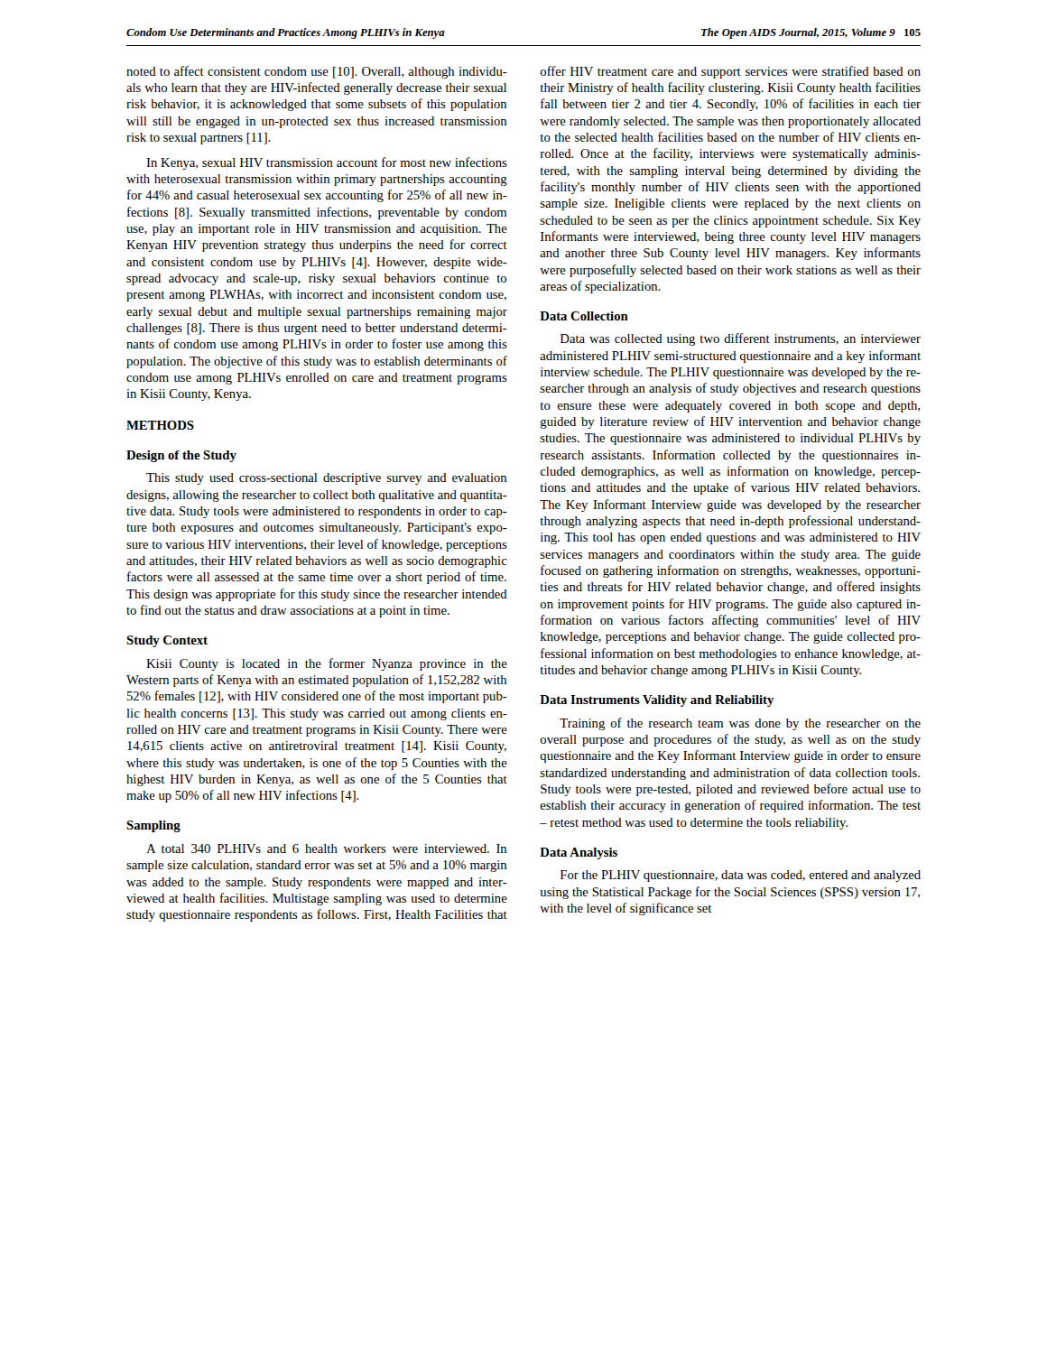Condom Use Determinants and Practices Among PLHIVs in Kenya The Open AIDS Journal, 2015, Volume 9105
noted to affect consistent condom use [10]. Overall, although individuals who learn that they are HIV-infected generally decrease their sexual risk behavior, it is acknowledged that some subsets of this population will still be engaged in un-protected sex thus increased transmission risk to sexual partners [11].
In Kenya, sexual HIV transmission account for most new infections with heterosexual transmission within primary partnerships accounting for 44% and casual heterosexual sex accounting for 25% of all new infections [8]. Sexually transmitted infections, preventable by condom use, play an important role in HIV transmission and acquisition. The Kenyan HIV prevention strategy thus underpins the need for correct and consistent condom use by PLHIVs [4]. However, despite widespread advocacy and scale-up, risky sexual behaviors continue to present among PLWHAs, with incorrect and inconsistent condom use, early sexual debut and multiple sexual partnerships remaining major challenges [8]. There is thus urgent need to better understand determinants of condom use among PLHIVs in order to foster use among this population. The objective of this study was to establish determinants of condom use among PLHIVs enrolled on care and treatment programs in Kisii County, Kenya.
METHODS
Design of the Study
This study used cross-sectional descriptive survey and evaluation designs, allowing the researcher to collect both qualitative and quantitative data. Study tools were administered to respondents in order to capture both exposures and outcomes simultaneously. Participant's exposure to various HIV interventions, their level of knowledge, perceptions and attitudes, their HIV related behaviors as well as socio demographic factors were all assessed at the same time over a short period of time. This design was appropriate for this study since the researcher intended to find out the status and draw associations at a point in time.
Study Context
Kisii County is located in the former Nyanza province in the Western parts of Kenya with an estimated population of 1,152,282 with 52% females [12], with HIV considered one of the most important public health concerns [13]. This study was carried out among clients enrolled on HIV care and treatment programs in Kisii County. There were 14,615 clients active on antiretroviral treatment [14]. Kisii County, where this study was undertaken, is one of the top 5 Counties with the highest HIV burden in Kenya, as well as one of the 5 Counties that make up 50% of all new HIV infections [4].
Sampling
A total 340 PLHIVs and 6 health workers were interviewed. In sample size calculation, standard error was set at 5% and a 10% margin was added to the sample. Study respondents were mapped and interviewed at health facilities. Multistage sampling was used to determine study questionnaire respondents as follows. First, Health Facilities that offer HIV treatment care and support services were stratified based on their Ministry of health facility clustering. Kisii County health facilities fall between tier 2 and tier 4. Secondly, 10% of facilities in each tier were randomly selected. The sample was then proportionately allocated to the selected health facilities based on the number of HIV clients enrolled. Once at the facility, interviews were systematically administered, with the sampling interval being determined by dividing the facility's monthly number of HIV clients seen with the apportioned sample size. Ineligible clients were replaced by the next clients on scheduled to be seen as per the clinics appointment schedule. Six Key Informants were interviewed, being three county level HIV managers and another three Sub County level HIV managers. Key informants were purposefully selected based on their work stations as well as their areas of specialization.
Data Collection
Data was collected using two different instruments, an interviewer administered PLHIV semi-structured questionnaire and a key informant interview schedule. The PLHIV questionnaire was developed by the researcher through an analysis of study objectives and research questions to ensure these were adequately covered in both scope and depth, guided by literature review of HIV intervention and behavior change studies. The questionnaire was administered to individual PLHIVs by research assistants. Information collected by the questionnaires included demographics, as well as information on knowledge, perceptions and attitudes and the uptake of various HIV related behaviors. The Key Informant Interview guide was developed by the researcher through analyzing aspects that need in-depth professional understanding. This tool has open ended questions and was administered to HIV services managers and coordinators within the study area. The guide focused on gathering information on strengths, weaknesses, opportunities and threats for HIV related behavior change, and offered insights on improvement points for HIV programs. The guide also captured information on various factors affecting communities' level of HIV knowledge, perceptions and behavior change. The guide collected professional information on best methodologies to enhance knowledge, attitudes and behavior change among PLHIVs in Kisii County.
Data Instruments Validity and Reliability
Training of the research team was done by the researcher on the overall purpose and procedures of the study, as well as on the study questionnaire and the Key Informant Interview guide in order to ensure standardized understanding and administration of data collection tools. Study tools were pre-tested, piloted and reviewed before actual use to establish their accuracy in generation of required information. The test – retest method was used to determine the tools reliability.
Data Analysis
For the PLHIV questionnaire, data was coded, entered and analyzed using the Statistical Package for the Social Sciences (SPSS) version 17, with the level of significance set